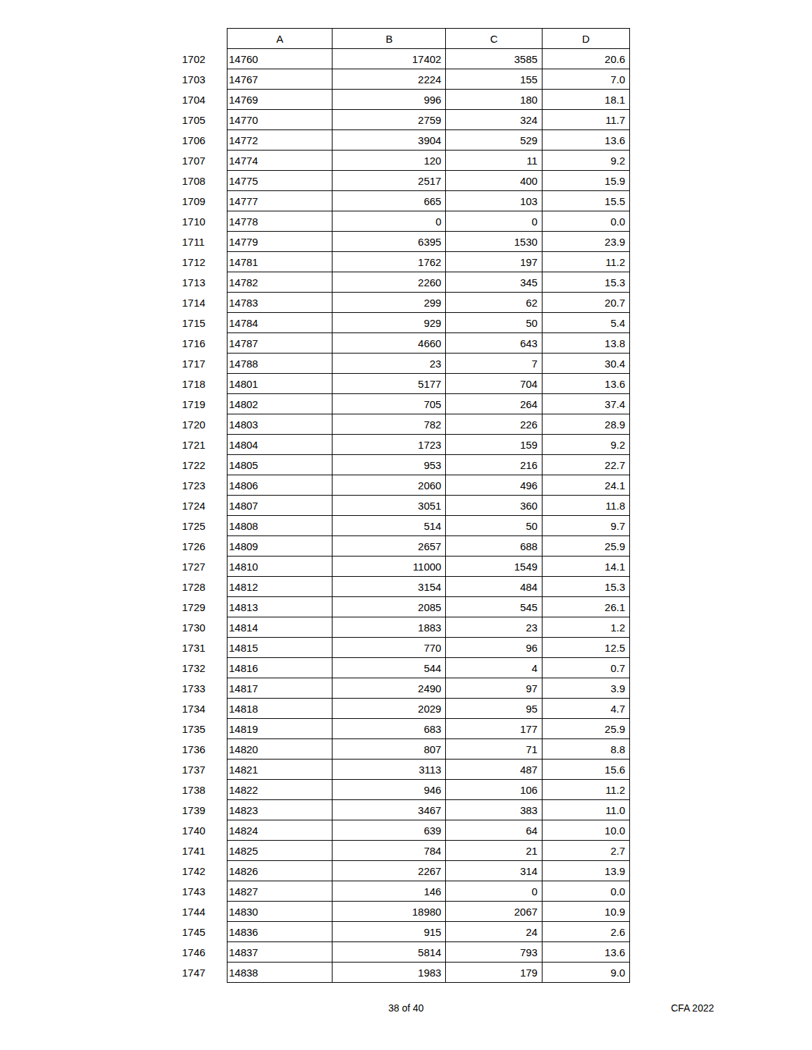| | A | B | C | D |
| --- | --- | --- | --- | --- |
| 1702 | 14760 | 17402 | 3585 | 20.6 |
| 1703 | 14767 | 2224 | 155 | 7.0 |
| 1704 | 14769 | 996 | 180 | 18.1 |
| 1705 | 14770 | 2759 | 324 | 11.7 |
| 1706 | 14772 | 3904 | 529 | 13.6 |
| 1707 | 14774 | 120 | 11 | 9.2 |
| 1708 | 14775 | 2517 | 400 | 15.9 |
| 1709 | 14777 | 665 | 103 | 15.5 |
| 1710 | 14778 | 0 | 0 | 0.0 |
| 1711 | 14779 | 6395 | 1530 | 23.9 |
| 1712 | 14781 | 1762 | 197 | 11.2 |
| 1713 | 14782 | 2260 | 345 | 15.3 |
| 1714 | 14783 | 299 | 62 | 20.7 |
| 1715 | 14784 | 929 | 50 | 5.4 |
| 1716 | 14787 | 4660 | 643 | 13.8 |
| 1717 | 14788 | 23 | 7 | 30.4 |
| 1718 | 14801 | 5177 | 704 | 13.6 |
| 1719 | 14802 | 705 | 264 | 37.4 |
| 1720 | 14803 | 782 | 226 | 28.9 |
| 1721 | 14804 | 1723 | 159 | 9.2 |
| 1722 | 14805 | 953 | 216 | 22.7 |
| 1723 | 14806 | 2060 | 496 | 24.1 |
| 1724 | 14807 | 3051 | 360 | 11.8 |
| 1725 | 14808 | 514 | 50 | 9.7 |
| 1726 | 14809 | 2657 | 688 | 25.9 |
| 1727 | 14810 | 11000 | 1549 | 14.1 |
| 1728 | 14812 | 3154 | 484 | 15.3 |
| 1729 | 14813 | 2085 | 545 | 26.1 |
| 1730 | 14814 | 1883 | 23 | 1.2 |
| 1731 | 14815 | 770 | 96 | 12.5 |
| 1732 | 14816 | 544 | 4 | 0.7 |
| 1733 | 14817 | 2490 | 97 | 3.9 |
| 1734 | 14818 | 2029 | 95 | 4.7 |
| 1735 | 14819 | 683 | 177 | 25.9 |
| 1736 | 14820 | 807 | 71 | 8.8 |
| 1737 | 14821 | 3113 | 487 | 15.6 |
| 1738 | 14822 | 946 | 106 | 11.2 |
| 1739 | 14823 | 3467 | 383 | 11.0 |
| 1740 | 14824 | 639 | 64 | 10.0 |
| 1741 | 14825 | 784 | 21 | 2.7 |
| 1742 | 14826 | 2267 | 314 | 13.9 |
| 1743 | 14827 | 146 | 0 | 0.0 |
| 1744 | 14830 | 18980 | 2067 | 10.9 |
| 1745 | 14836 | 915 | 24 | 2.6 |
| 1746 | 14837 | 5814 | 793 | 13.6 |
| 1747 | 14838 | 1983 | 179 | 9.0 |
38 of 40
CFA 2022